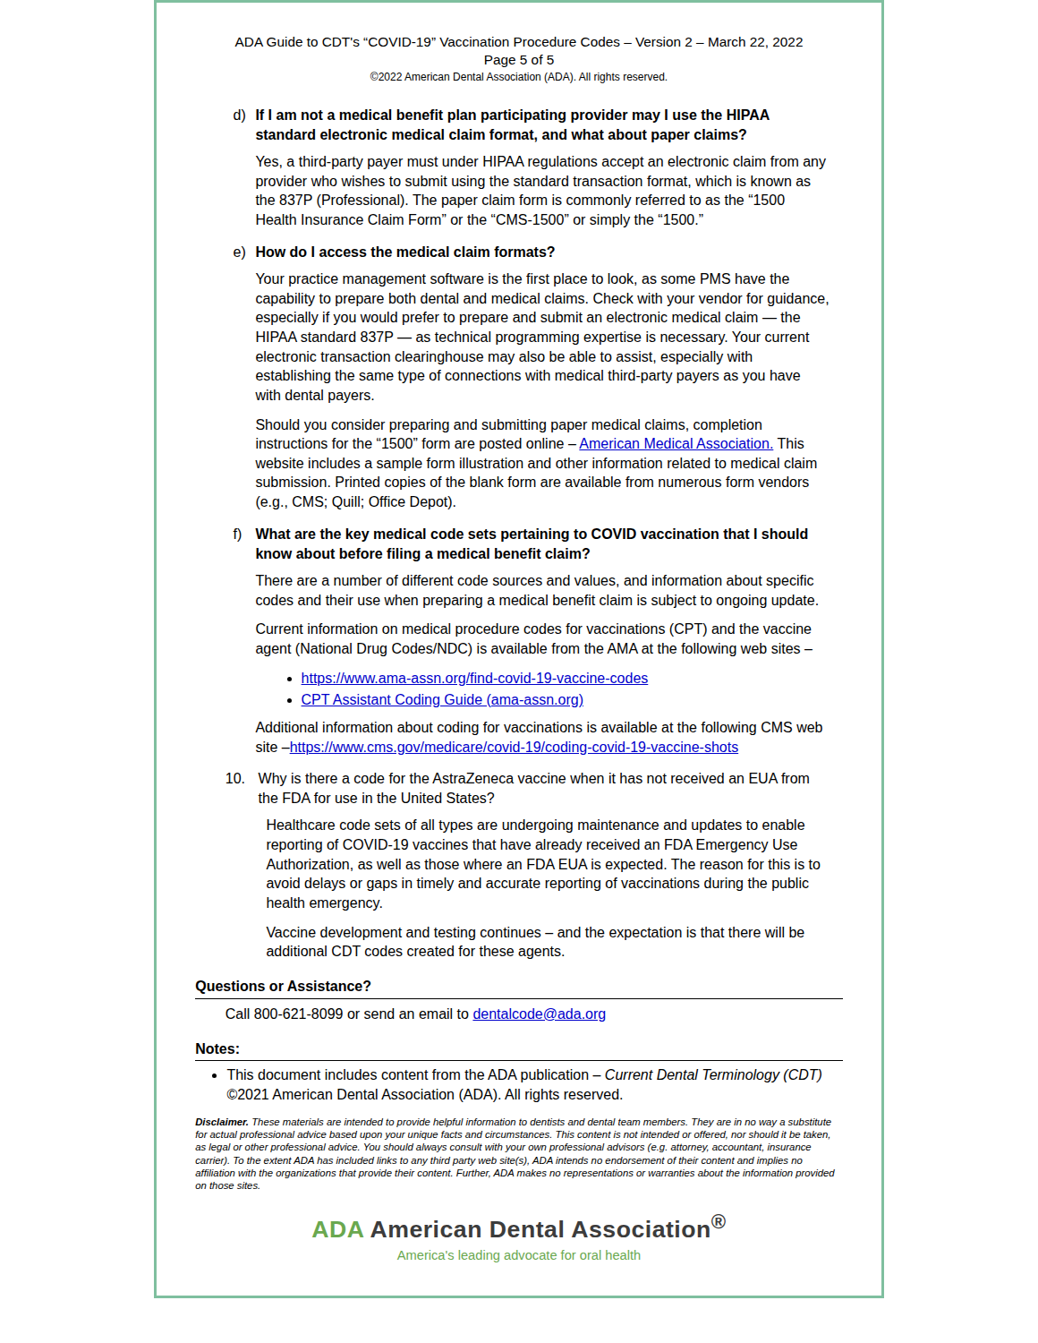ADA Guide to CDT's “COVID-19” Vaccination Procedure Codes – Version 2 – March 22, 2022
Page 5 of 5
©2022 American Dental Association (ADA). All rights reserved.
d)
If I am not a medical benefit plan participating provider may I use the HIPAA standard electronic medical claim format, and what about paper claims?
Yes, a third-party payer must under HIPAA regulations accept an electronic claim from any provider who wishes to submit using the standard transaction format, which is known as the 837P (Professional). The paper claim form is commonly referred to as the “1500 Health Insurance Claim Form” or the “CMS-1500” or simply the “1500.”
e)
How do I access the medical claim formats?
Your practice management software is the first place to look, as some PMS have the capability to prepare both dental and medical claims. Check with your vendor for guidance, especially if you would prefer to prepare and submit an electronic medical claim — the HIPAA standard 837P — as technical programming expertise is necessary. Your current electronic transaction clearinghouse may also be able to assist, especially with establishing the same type of connections with medical third-party payers as you have with dental payers.
Should you consider preparing and submitting paper medical claims, completion instructions for the “1500” form are posted online – American Medical Association. This website includes a sample form illustration and other information related to medical claim submission. Printed copies of the blank form are available from numerous form vendors (e.g., CMS; Quill; Office Depot).
f)
What are the key medical code sets pertaining to COVID vaccination that I should know about before filing a medical benefit claim?
There are a number of different code sources and values, and information about specific codes and their use when preparing a medical benefit claim is subject to ongoing update.
Current information on medical procedure codes for vaccinations (CPT) and the vaccine agent (National Drug Codes/NDC) is available from the AMA at the following web sites –
https://www.ama-assn.org/find-covid-19-vaccine-codes
CPT Assistant Coding Guide (ama-assn.org)
Additional information about coding for vaccinations is available at the following CMS web site –https://www.cms.gov/medicare/covid-19/coding-covid-19-vaccine-shots
10.
Why is there a code for the AstraZeneca vaccine when it has not received an EUA from the FDA for use in the United States?
Healthcare code sets of all types are undergoing maintenance and updates to enable reporting of COVID-19 vaccines that have already received an FDA Emergency Use Authorization, as well as those where an FDA EUA is expected. The reason for this is to avoid delays or gaps in timely and accurate reporting of vaccinations during the public health emergency.
Vaccine development and testing continues – and the expectation is that there will be additional CDT codes created for these agents.
Questions or Assistance?
Call 800-621-8099 or send an email to dentalcode@ada.org
Notes:
This document includes content from the ADA publication – Current Dental Terminology (CDT) ©2021 American Dental Association (ADA). All rights reserved.
Disclaimer. These materials are intended to provide helpful information to dentists and dental team members. They are in no way a substitute for actual professional advice based upon your unique facts and circumstances. This content is not intended or offered, nor should it be taken, as legal or other professional advice. You should always consult with your own professional advisors (e.g. attorney, accountant, insurance carrier). To the extent ADA has included links to any third party web site(s), ADA intends no endorsement of their content and implies no affiliation with the organizations that provide their content. Further, ADA makes no representations or warranties about the information provided on those sites.
ADA American Dental Association®
America's leading advocate for oral health